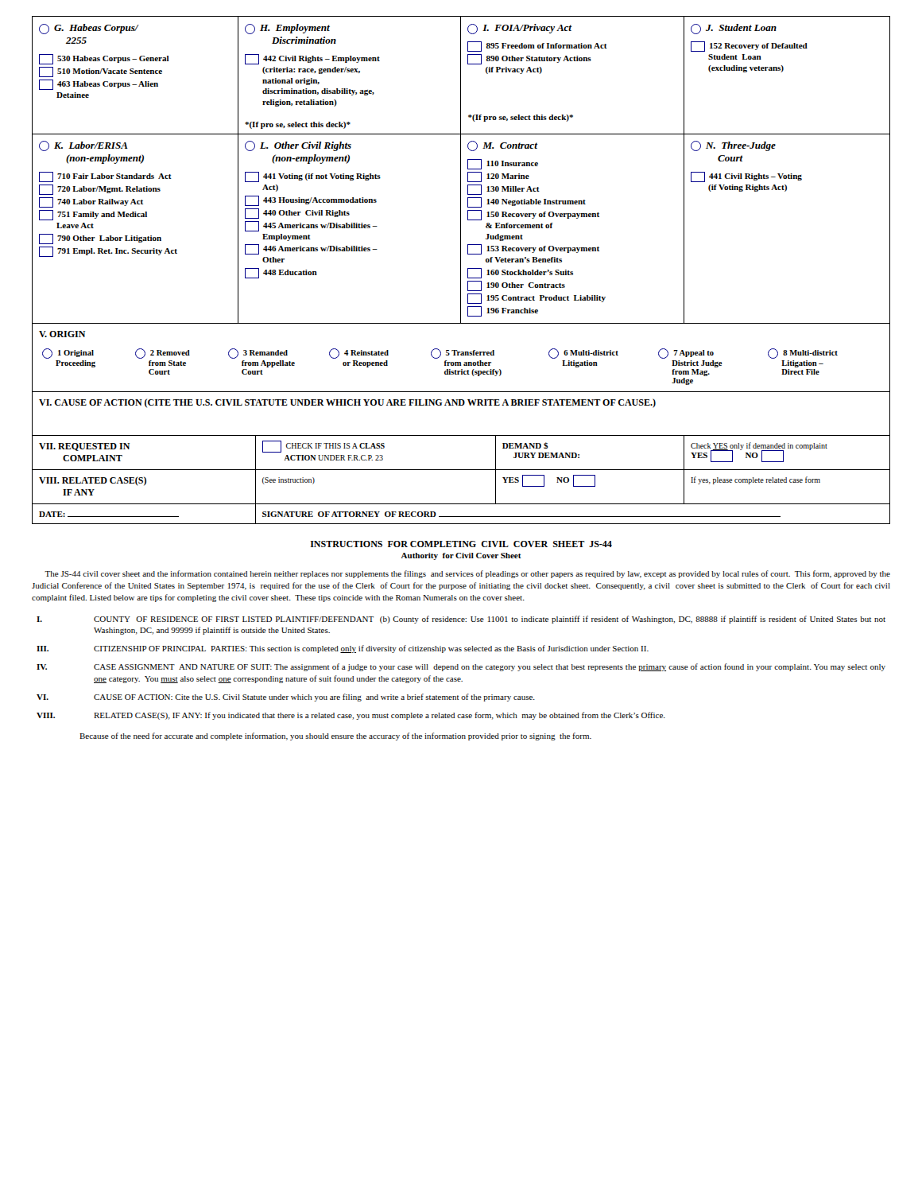| G. Habeas Corpus/ 2255 530 Habeas Corpus – General 510 Motion/Vacate Sentence 463 Habeas Corpus – Alien Detainee | H. Employment Discrimination 442 Civil Rights – Employment (criteria: race, gender/sex, national origin, discrimination, disability, age, religion, retaliation) *(If pro se, select this deck)* | I. FOIA/Privacy Act 895 Freedom of Information Act 890 Other Statutory Actions (if Privacy Act) *(If pro se, select this deck)* | J. Student Loan 152 Recovery of Defaulted Student Loan (excluding veterans) |
| K. Labor/ERISA (non-employment) 710 Fair Labor Standards Act 720 Labor/Mgmt. Relations 740 Labor Railway Act 751 Family and Medical Leave Act 790 Other Labor Litigation 791 Empl. Ret. Inc. Security Act | L. Other Civil Rights (non-employment) 441 Voting (if not Voting Rights Act) 443 Housing/Accommodations 440 Other Civil Rights 445 Americans w/Disabilities – Employment 446 Americans w/Disabilities – Other 448 Education | M. Contract 110 Insurance 120 Marine 130 Miller Act 140 Negotiable Instrument 150 Recovery of Overpayment & Enforcement of Judgment 153 Recovery of Overpayment of Veteran’s Benefits 160 Stockholder’s Suits 190 Other Contracts 195 Contract Product Liability 196 Franchise | N. Three-Judge Court 441 Civil Rights – Voting (if Voting Rights Act) |
| V. ORIGIN / 1 Original Proceeding / 2 Removed from State Court / 3 Remanded from Appellate Court / 4 Reinstated or Reopened / 5 Transferred from another district (specify) / 6 Multi-district Litigation / 7 Appeal to District Judge from Mag. Judge / 8 Multi-district Litigation – Direct File / |
| VI. CAUSE OF ACTION (CITE THE U.S. CIVIL STATUTE UNDER WHICH YOU ARE FILING AND WRITE A BRIEF STATEMENT OF CAUSE.) |
| VII. REQUESTED IN COMPLAINT | CHECK IF THIS IS A CLASS ACTION UNDER F.R.C.P. 23 | DEMAND $ JURY DEMAND: | Check YES only if demanded in complaint YES NO |
| VIII. RELATED CASE(S) IF ANY | (See instruction) | YES NO | If yes, please complete related case form |
| DATE: | SIGNATURE OF ATTORNEY OF RECORD |
INSTRUCTIONS FOR COMPLETING CIVIL COVER SHEET JS-44
Authority for Civil Cover Sheet
The JS-44 civil cover sheet and the information contained herein neither replaces nor supplements the filings and services of pleadings or other papers as required by law, except as provided by local rules of court. This form, approved by the Judicial Conference of the United States in September 1974, is required for the use of the Clerk of Court for the purpose of initiating the civil docket sheet. Consequently, a civil cover sheet is submitted to the Clerk of Court for each civil complaint filed. Listed below are tips for completing the civil cover sheet. These tips coincide with the Roman Numerals on the cover sheet.
| I. | COUNTY OF RESIDENCE OF FIRST LISTED PLAINTIFF/DEFENDANT (b) County of residence: Use 11001 to indicate plaintiff if resident of Washington, DC, 88888 if plaintiff is resident of United States but not Washington, DC, and 99999 if plaintiff is outside the United States. |
| III. | CITIZENSHIP OF PRINCIPAL PARTIES: This section is completed only if diversity of citizenship was selected as the Basis of Jurisdiction under Section II. |
| IV. | CASE ASSIGNMENT AND NATURE OF SUIT: The assignment of a judge to your case will depend on the category you select that best represents the primary cause of action found in your complaint. You may select only one category. You must also select one corresponding nature of suit found under the category of the case. |
| VI. | CAUSE OF ACTION: Cite the U.S. Civil Statute under which you are filing and write a brief statement of the primary cause. |
| VIII. | RELATED CASE(S), IF ANY: If you indicated that there is a related case, you must complete a related case form, which may be obtained from the Clerk’s Office. |
Because of the need for accurate and complete information, you should ensure the accuracy of the information provided prior to signing the form.